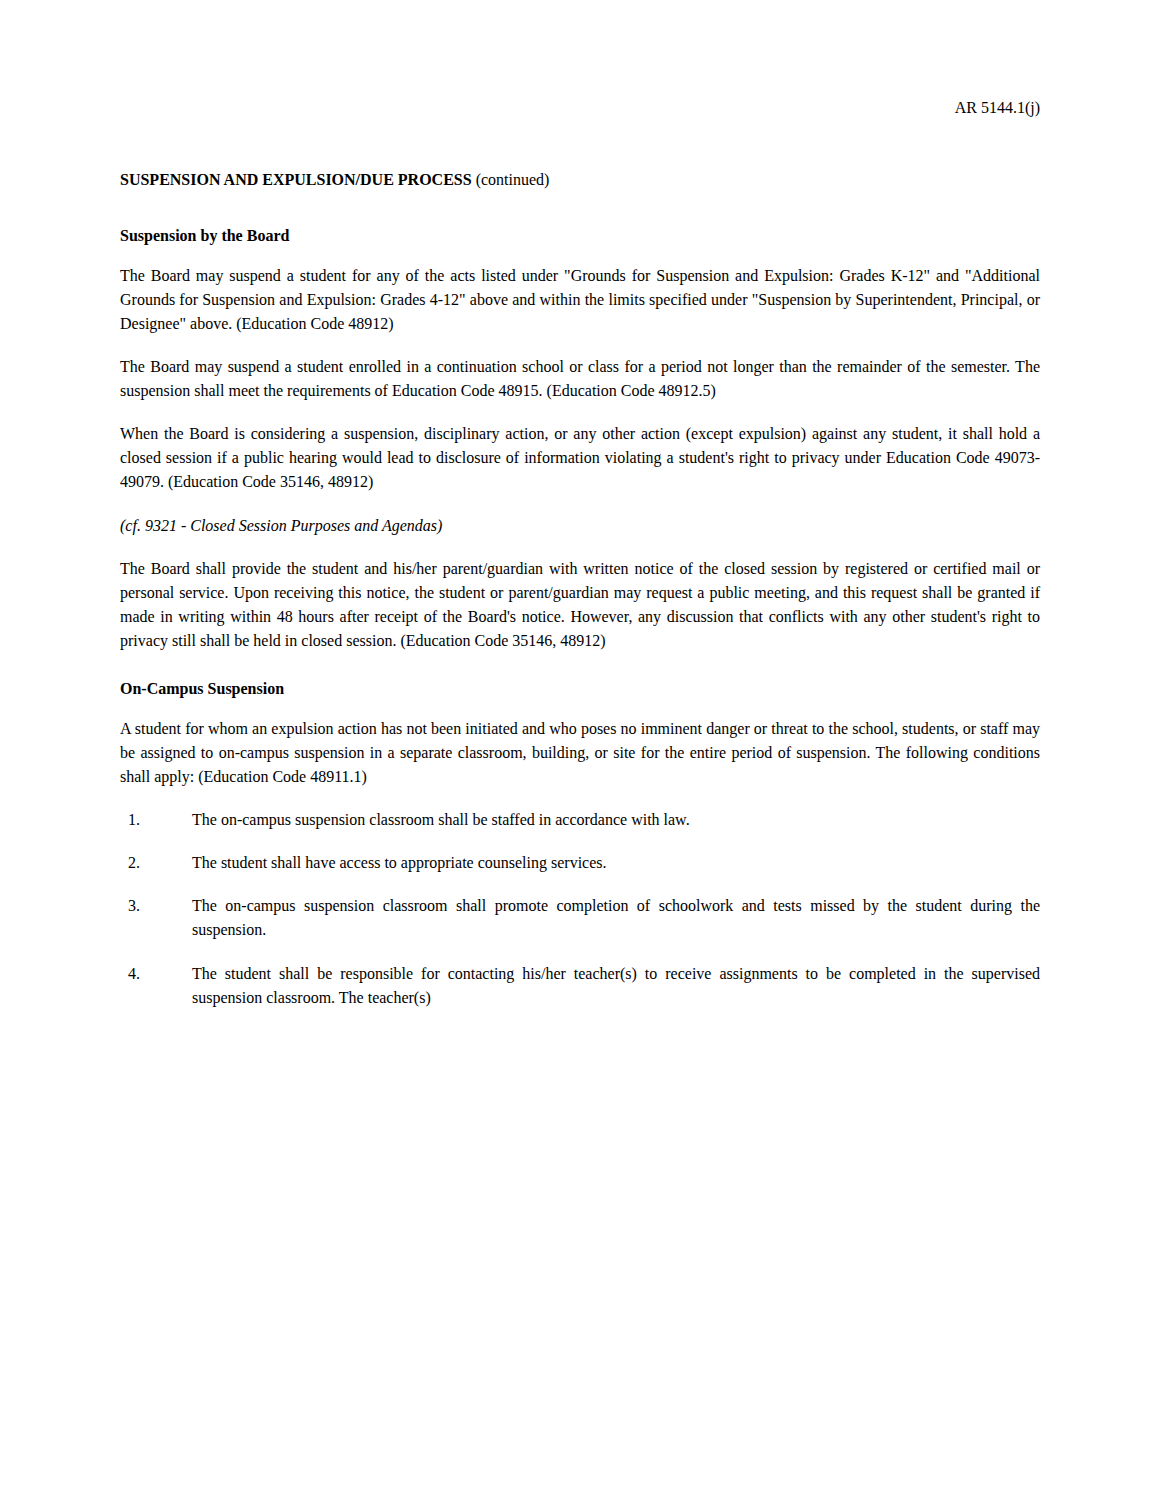AR 5144.1(j)
SUSPENSION AND EXPULSION/DUE PROCESS (continued)
Suspension by the Board
The Board may suspend a student for any of the acts listed under "Grounds for Suspension and Expulsion: Grades K-12" and "Additional Grounds for Suspension and Expulsion: Grades 4-12" above and within the limits specified under "Suspension by Superintendent, Principal, or Designee" above. (Education Code 48912)
The Board may suspend a student enrolled in a continuation school or class for a period not longer than the remainder of the semester. The suspension shall meet the requirements of Education Code 48915. (Education Code 48912.5)
When the Board is considering a suspension, disciplinary action, or any other action (except expulsion) against any student, it shall hold a closed session if a public hearing would lead to disclosure of information violating a student's right to privacy under Education Code 49073-49079. (Education Code 35146, 48912)
(cf. 9321 - Closed Session Purposes and Agendas)
The Board shall provide the student and his/her parent/guardian with written notice of the closed session by registered or certified mail or personal service. Upon receiving this notice, the student or parent/guardian may request a public meeting, and this request shall be granted if made in writing within 48 hours after receipt of the Board's notice. However, any discussion that conflicts with any other student's right to privacy still shall be held in closed session. (Education Code 35146, 48912)
On-Campus Suspension
A student for whom an expulsion action has not been initiated and who poses no imminent danger or threat to the school, students, or staff may be assigned to on-campus suspension in a separate classroom, building, or site for the entire period of suspension. The following conditions shall apply: (Education Code 48911.1)
The on-campus suspension classroom shall be staffed in accordance with law.
The student shall have access to appropriate counseling services.
The on-campus suspension classroom shall promote completion of schoolwork and tests missed by the student during the suspension.
The student shall be responsible for contacting his/her teacher(s) to receive assignments to be completed in the supervised suspension classroom. The teacher(s)